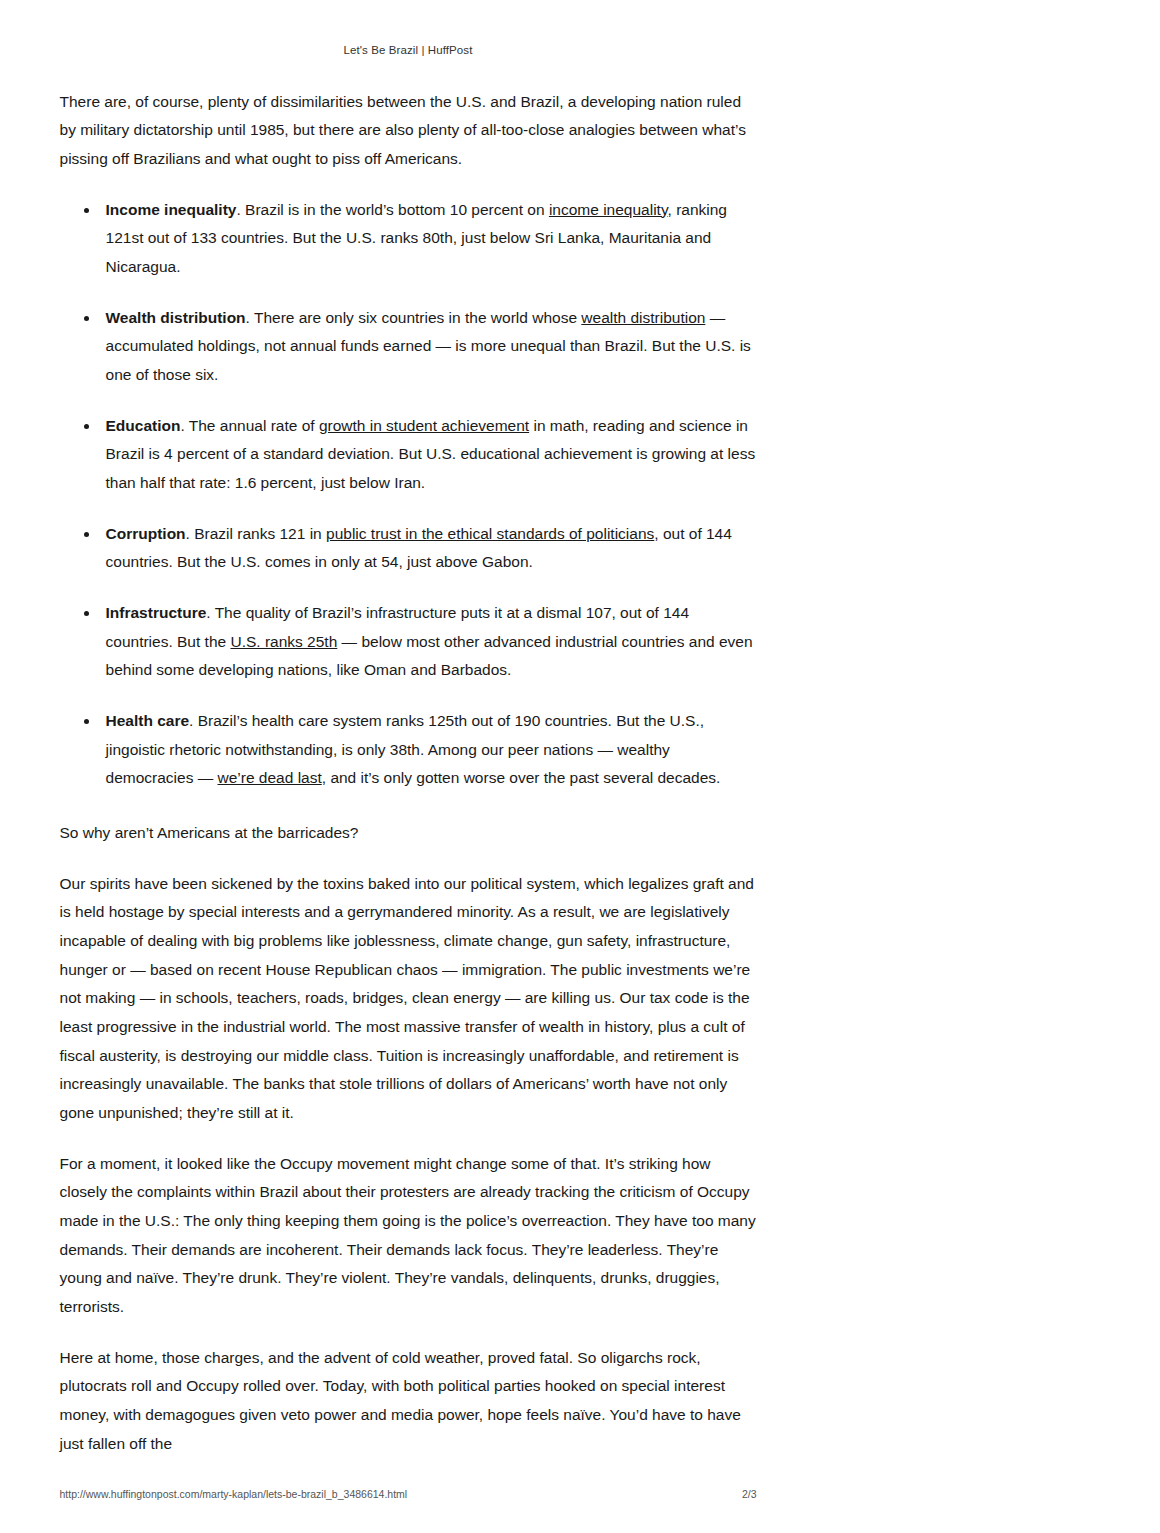Let's Be Brazil | HuffPost
There are, of course, plenty of dissimilarities between the U.S. and Brazil, a developing nation ruled by military dictatorship until 1985, but there are also plenty of all-too-close analogies between what’s pissing off Brazilians and what ought to piss off Americans.
Income inequality. Brazil is in the world’s bottom 10 percent on income inequality, ranking 121st out of 133 countries. But the U.S. ranks 80th, just below Sri Lanka, Mauritania and Nicaragua.
Wealth distribution. There are only six countries in the world whose wealth distribution — accumulated holdings, not annual funds earned — is more unequal than Brazil. But the U.S. is one of those six.
Education. The annual rate of growth in student achievement in math, reading and science in Brazil is 4 percent of a standard deviation. But U.S. educational achievement is growing at less than half that rate: 1.6 percent, just below Iran.
Corruption. Brazil ranks 121 in public trust in the ethical standards of politicians, out of 144 countries. But the U.S. comes in only at 54, just above Gabon.
Infrastructure. The quality of Brazil’s infrastructure puts it at a dismal 107, out of 144 countries. But the U.S. ranks 25th — below most other advanced industrial countries and even behind some developing nations, like Oman and Barbados.
Health care. Brazil’s health care system ranks 125th out of 190 countries. But the U.S., jingoistic rhetoric notwithstanding, is only 38th. Among our peer nations — wealthy democracies — we’re dead last, and it’s only gotten worse over the past several decades.
So why aren’t Americans at the barricades?
Our spirits have been sickened by the toxins baked into our political system, which legalizes graft and is held hostage by special interests and a gerrymandered minority. As a result, we are legislatively incapable of dealing with big problems like joblessness, climate change, gun safety, infrastructure, hunger or — based on recent House Republican chaos — immigration. The public investments we’re not making — in schools, teachers, roads, bridges, clean energy — are killing us. Our tax code is the least progressive in the industrial world. The most massive transfer of wealth in history, plus a cult of fiscal austerity, is destroying our middle class. Tuition is increasingly unaffordable, and retirement is increasingly unavailable. The banks that stole trillions of dollars of Americans’ worth have not only gone unpunished; they’re still at it.
For a moment, it looked like the Occupy movement might change some of that. It’s striking how closely the complaints within Brazil about their protesters are already tracking the criticism of Occupy made in the U.S.: The only thing keeping them going is the police’s overreaction. They have too many demands. Their demands are incoherent. Their demands lack focus. They’re leaderless. They’re young and naïve. They’re drunk. They’re violent. They’re vandals, delinquents, drunks, druggies, terrorists.
Here at home, those charges, and the advent of cold weather, proved fatal. So oligarchs rock, plutocrats roll and Occupy rolled over. Today, with both political parties hooked on special interest money, with demagogues given veto power and media power, hope feels naïve. You’d have to have just fallen off the
http://www.huffingtonpost.com/marty-kaplan/lets-be-brazil_b_3486614.html 2/3